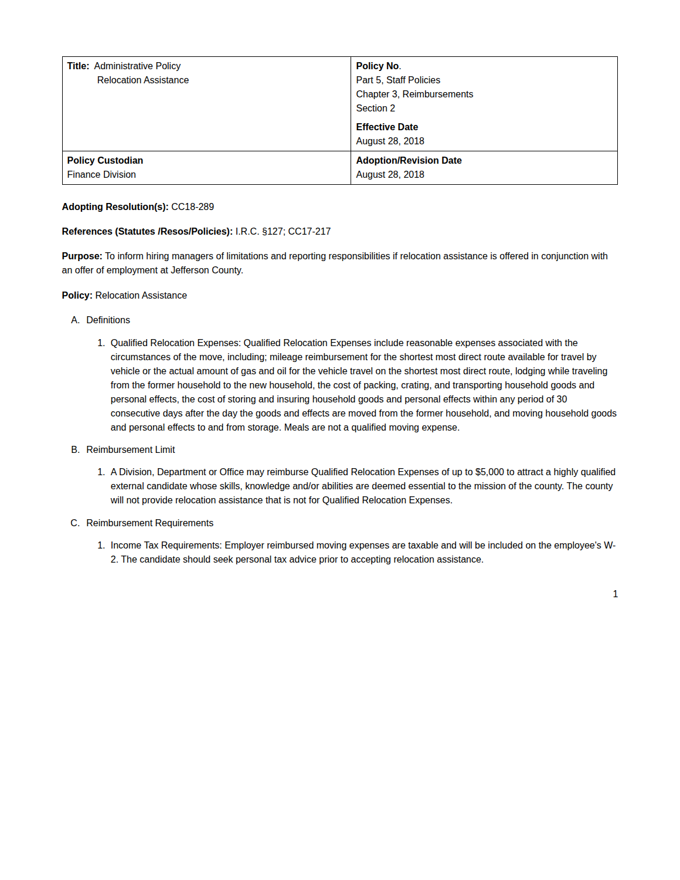| Title: Administrative Policy Relocation Assistance | Policy No . Part 5, Staff Policies Chapter 3, Reimbursements Section 2 |
| Effective Date August 28, 2018 |
| Policy Custodian Finance Division | Adoption/Revision Date August 28, 2018 |
Adopting Resolution(s): CC18-289
References (Statutes /Resos/Policies): I.R.C. §127; CC17-217
Purpose: To inform hiring managers of limitations and reporting responsibilities if relocation assistance is offered in conjunction with an offer of employment at Jefferson County.
Policy: Relocation Assistance
Definitions
Qualified Relocation Expenses: Qualified Relocation Expenses include reasonable expenses associated with the circumstances of the move, including; mileage reimbursement for the shortest most direct route available for travel by vehicle or the actual amount of gas and oil for the vehicle travel on the shortest most direct route, lodging while traveling from the former household to the new household, the cost of packing, crating, and transporting household goods and personal effects, the cost of storing and insuring household goods and personal effects within any period of 30 consecutive days after the day the goods and effects are moved from the former household, and moving household goods and personal effects to and from storage. Meals are not a qualified moving expense.
Reimbursement Limit
A Division, Department or Office may reimburse Qualified Relocation Expenses of up to $5,000 to attract a highly qualified external candidate whose skills, knowledge and/or abilities are deemed essential to the mission of the county. The county will not provide relocation assistance that is not for Qualified Relocation Expenses.
Reimbursement Requirements
Income Tax Requirements: Employer reimbursed moving expenses are taxable and will be included on the employee's W-2. The candidate should seek personal tax advice prior to accepting relocation assistance.
1